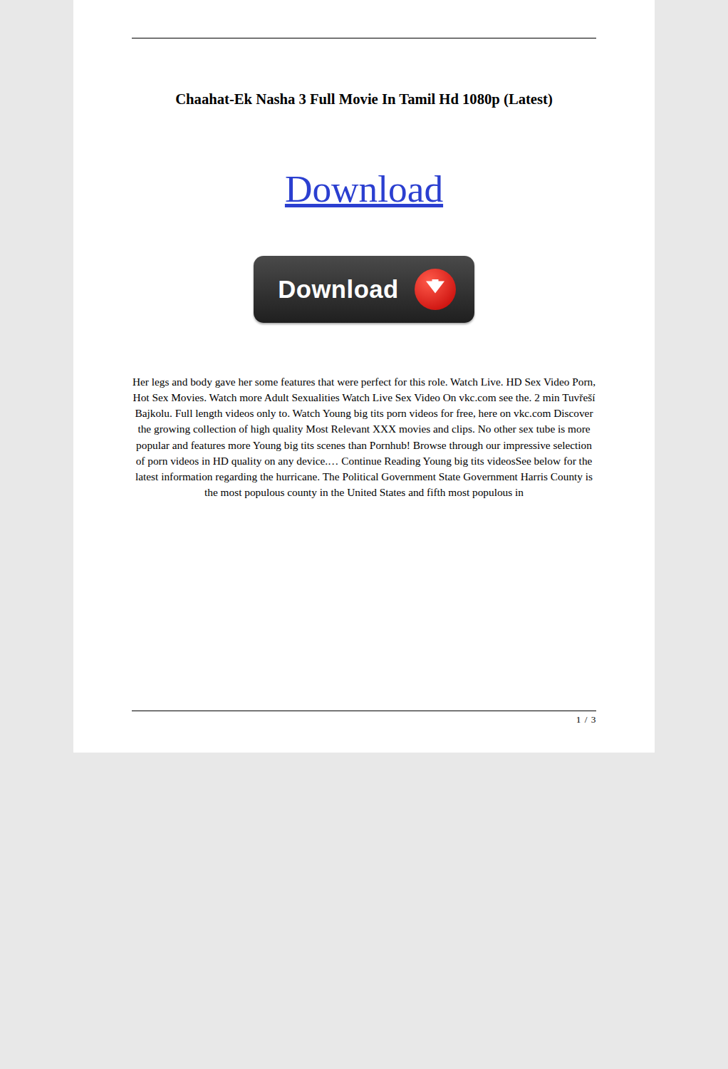Chaahat-Ek Nasha 3 Full Movie In Tamil Hd 1080p (Latest)
Download
Download
Her legs and body gave her some features that were perfect for this role. Watch Live. HD Sex Video Porn, Hot Sex Movies. Watch more Adult Sexualities Watch Live Sex Video On vkc.com see the. 2 min Tuvřeší Bajkolu. Full length videos only to. Watch Young big tits porn videos for free, here on vkc.com Discover the growing collection of high quality Most Relevant XXX movies and clips. No other sex tube is more popular and features more Young big tits scenes than Pornhub! Browse through our impressive selection of porn videos in HD quality on any device.… Continue Reading Young big tits videosSee below for the latest information regarding the hurricane. The Political Government State Government Harris County is the most populous county in the United States and fifth most populous in
1 / 3